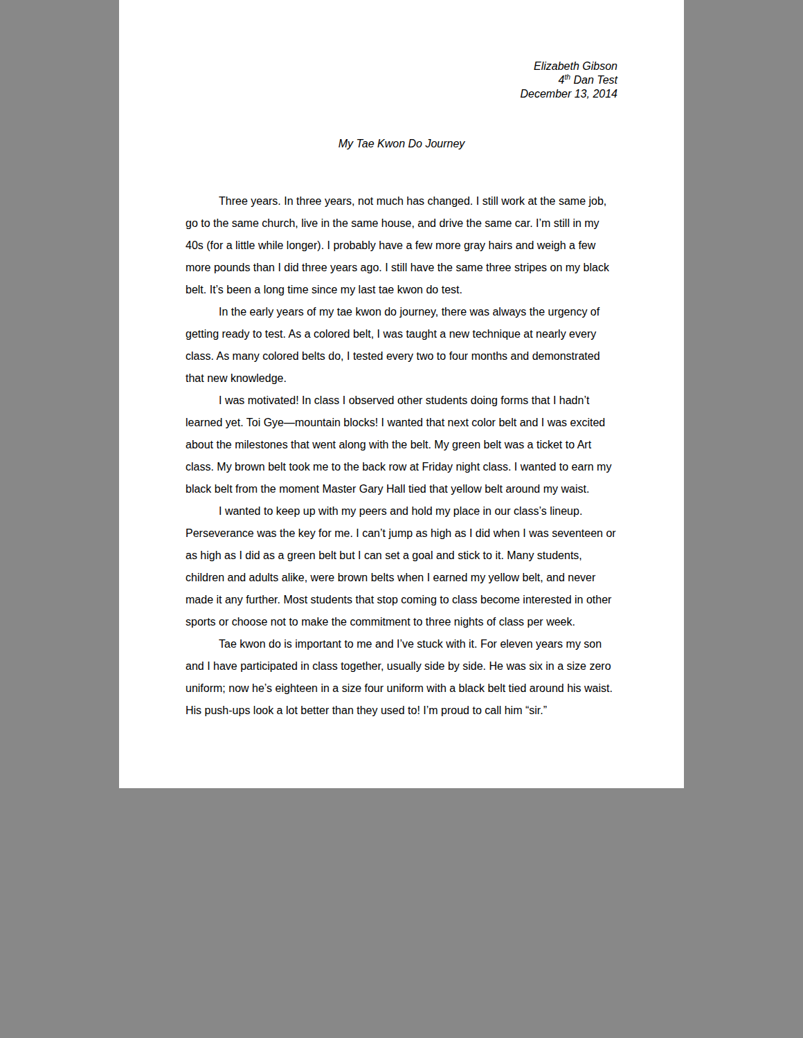Elizabeth Gibson 4th Dan Test December 13, 2014
My Tae Kwon Do Journey
Three years. In three years, not much has changed. I still work at the same job, go to the same church, live in the same house, and drive the same car. I’m still in my 40s (for a little while longer). I probably have a few more gray hairs and weigh a few more pounds than I did three years ago. I still have the same three stripes on my black belt. It’s been a long time since my last tae kwon do test.
In the early years of my tae kwon do journey, there was always the urgency of getting ready to test. As a colored belt, I was taught a new technique at nearly every class. As many colored belts do, I tested every two to four months and demonstrated that new knowledge.
I was motivated! In class I observed other students doing forms that I hadn’t learned yet. Toi Gye—mountain blocks! I wanted that next color belt and I was excited about the milestones that went along with the belt. My green belt was a ticket to Art class. My brown belt took me to the back row at Friday night class. I wanted to earn my black belt from the moment Master Gary Hall tied that yellow belt around my waist.
I wanted to keep up with my peers and hold my place in our class’s lineup. Perseverance was the key for me. I can’t jump as high as I did when I was seventeen or as high as I did as a green belt but I can set a goal and stick to it. Many students, children and adults alike, were brown belts when I earned my yellow belt, and never made it any further. Most students that stop coming to class become interested in other sports or choose not to make the commitment to three nights of class per week.
Tae kwon do is important to me and I’ve stuck with it. For eleven years my son and I have participated in class together, usually side by side. He was six in a size zero uniform; now he’s eighteen in a size four uniform with a black belt tied around his waist. His push-ups look a lot better than they used to! I’m proud to call him “sir.”